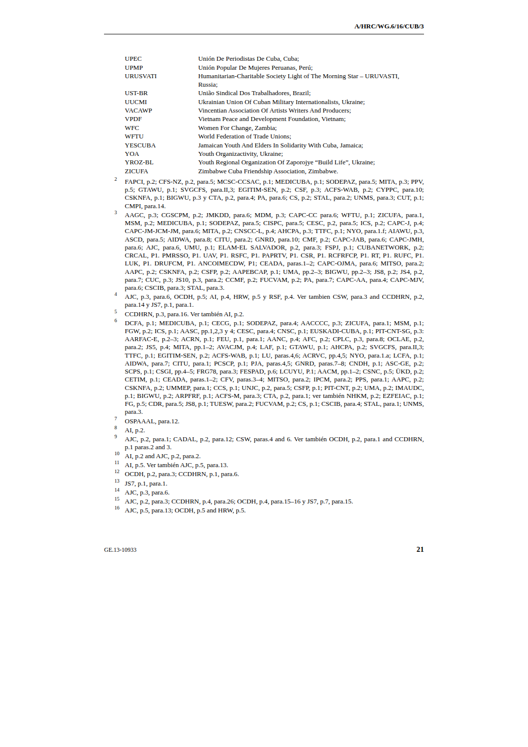A/HRC/WG.6/16/CUB/3
| UPEC | Unión De Periodistas De Cuba, Cuba; |
| UPMP | Unión Popular De Mujeres Peruanas, Perú; |
| URUSVATI | Humanitarian-Charitable Society Light of The Morning Star – URUVASTI, Russia; |
| UST-BR | União Sindical Dos Trabalhadores, Brazil; |
| UUCMI | Ukrainian Union Of Cuban Military Internationalists, Ukraine; |
| VACAWP | Vincentian Association Of Artists Writers And Producers; |
| VPDF | Vietnam Peace and Development Foundation, Vietnam; |
| WFC | Women For Change, Zambia; |
| WFTU | World Federation of Trade Unions; |
| YESCUBA | Jamaican Youth And Elders In Solidarity With Cuba, Jamaica; |
| YOA | Youth Organizactivity, Ukraine; |
| YROZ-BL | Youth Regional Organization Of Zaporojye “Build Life”, Ukraine; |
| ZICUFA | Zimbabwe Cuba Friendship Association, Zimbabwe. |
FAPCI, p.2; CFS-NZ, p.2, para.5; MCSC-CCSAC, p.1; MEDICUBA, p.1; SODEPAZ, para.5; MITA, p.3; PPV, p.5; GTAWU, p.1; SVGCFS, para.II,3; EGITIM-SEN, p.2; CSF, p.3; ACFS-WAB, p.2; CYPPC, para.10; CSKNFA, p.1; BIGWU, p.3 y CTA, p.2, para.4; PA, para.6; CS, p.2; STAL, para.2; UNMS, para.3; CUT, p.1; CMPI, para.14.
AAGC, p.3; CGSCPM, p.2; JMKDD, para.6; MDM, p.3; CAPC-CC para.6; WFTU, p.1; ZICUFA, para.1, MSM, p.2; MEDICUBA, p.1; SODEPAZ, para.5; CISPC, para.5; CESC, p.2, para.5; ICS, p.2; CAPC-J, p.4; CAPC-JM-JCM-JM, para.6; MITA, p.2; CNSCC-L, p.4; AHCPA, p.3; TTFC, p.1; NYO, para.1.f; AIAWU, p.3, ASCD, para.5; AIDWA, para.8; CITU, para.2; GNRD, para.10; CMF, p.2; CAPC-JAB, para.6; CAPC-JMH, para.6; AJC, para.6, UMU, p.1; ELAM-EL SALVADOR, p.2, para.3; FSPJ, p.1; CUBANETWORK, p.2; CRCAL, P1. PMRSSO, P1. UAV, P1. RSFC, P1. PAPRTV, P1. CSR, P1. RCFRFCP, P1. RT, P1. RUFC, P1. LUK, P1. DRUFCM, P1. ANCOIMECDW, P1; CEADA, paras.1–2; CAPC-OJMA, para.6; MITSO, para.2; AAPC, p.2; CSKNFA, p.2; CSFP, p.2; AAPEBCAP, p.1; UMA, pp.2–3; BIGWU, pp.2–3; JS8, p.2; JS4, p.2, para.7; CUC, p.3; JS10, p.3, para.2; CCMF, p.2; FUCVAM, p.2; PA, para.7; CAPC-AA, para.4; CAPC-MJV, para.6; CSCIB, para.3; STAL, para.3.
AJC, p.3, para.6, OCDH, p.5; AI, p.4, HRW, p.5 y RSF, p.4. Ver tambien CSW, para.3 and CCDHRN, p.2, para.14 y JS7, p.1, para.1.
CCDHRN, p.3, para.16. Ver también AI, p.2.
DCFA, p.1; MEDICUBA, p.1; CECG, p.1; SODEPAZ, para.4; AACCCC, p.3; ZICUFA, para.1; MSM, p.1; FGW, p.2; ICS, p.1; AASC, pp.1,2,3 y 4; CESC, para.4; CNSC, p.1; EUSKADI-CUBA, p.1; PIT-CNT-SG, p.3: AARFAC-E, p.2–3; ACRN, p.1; FEU, p.1, para.1; AANC, p.4; AFC, p.2; CPLC, p.3, para.8; OCLAE, p.2, para.2; JS5, p.4; MITA, pp.1–2; AVACJM, p.4; LAF, p.1; GTAWU, p.1; AHCPA, p.2; SVGCFS, para.II,3; TTFC, p.1; EGITIM-SEN, p.2; ACFS-WAB, p.1; LU, paras.4,6; ACRVC, pp.4,5; NYO, para.1.a; LCFA, p.1; AIDWA, para.7; CITU, para.1; PCSCP, p.1; PJA, paras.4,5; GNRD, paras.7–8; CNDH, p.1; ASC-GE, p.2; SCPS, p.1; CSGI, pp.4–5; FRG78, para.3; FESPAD, p.6; LCUYU, P.1; AACM, pp.1–2; CSNC, p.5; ÜKD, p.2; CETIM, p.1; CEADA, paras.1–2; CFV, paras.3–4; MITSO, para.2; IPCM, para.2; PPS, para.1; AAPC, p.2; CSKNFA, p.2; UMMEP, para.1; CCS, p.1; UNJC, p.2, para.5; CSFP, p.1; PIT-CNT, p.2; UMA, p.2; IMAUDC, p.1; BIGWU, p.2; ARPFRF, p.1; ACFS-M, para.3; CTA, p.2, para.1; ver también NHKM, p.2; EZFEIAC, p.1; FG, p.5; CDR, para.5; JS8, p.1; TUESW, para.2; FUCVAM, p.2; CS, p.1; CSCIB, para.4; STAL, para.1; UNMS, para.3.
OSPAAAL, para.12.
AI, p.2.
AJC, p.2, para.1; CADAL, p.2, para.12; CSW, paras.4 and 6. Ver también OCDH, p.2, para.1 and CCDHRN, p.1 paras.2 and 3.
AI, p.2 and AJC, p.2, para.2.
AI, p.5. Ver también AJC, p.5, para.13.
OCDH, p.2, para.3; CCDHRN, p.1, para.6.
JS7, p.1, para.1.
AJC, p.3, para.6.
AJC, p.2, para.3; CCDHRN, p.4, para.26; OCDH, p.4, para.15–16 y JS7, p.7, para.15.
AJC, p.5, para.13; OCDH, p.5 and HRW, p.5.
GE.13-10933 21